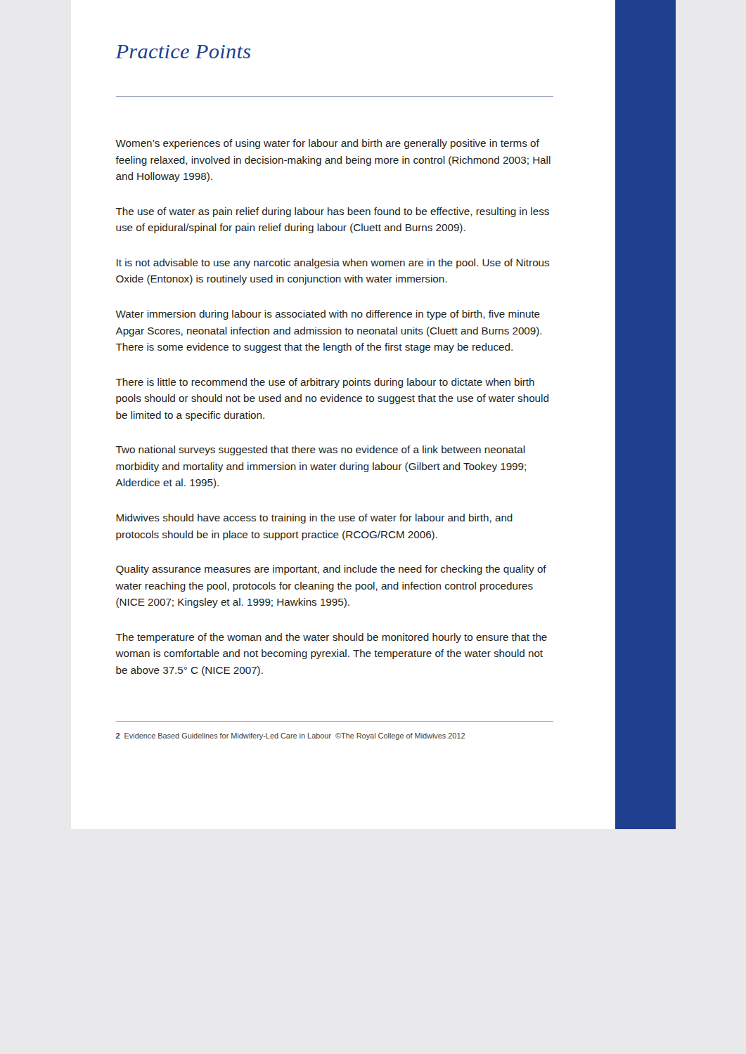Immersion in Water for Labour and Birth
Practice Points
Women’s experiences of using water for labour and birth are generally positive in terms of feeling relaxed, involved in decision-making and being more in control (Richmond 2003; Hall and Holloway 1998).
The use of water as pain relief during labour has been found to be effective, resulting in less use of epidural/spinal for pain relief during labour (Cluett and Burns 2009).
It is not advisable to use any narcotic analgesia when women are in the pool. Use of Nitrous Oxide (Entonox) is routinely used in conjunction with water immersion.
Water immersion during labour is associated with no difference in type of birth, five minute Apgar Scores, neonatal infection and admission to neonatal units (Cluett and Burns 2009). There is some evidence to suggest that the length of the first stage may be reduced.
There is little to recommend the use of arbitrary points during labour to dictate when birth pools should or should not be used and no evidence to suggest that the use of water should be limited to a specific duration.
Two national surveys suggested that there was no evidence of a link between neonatal morbidity and mortality and immersion in water during labour (Gilbert and Tookey 1999; Alderdice et al. 1995).
Midwives should have access to training in the use of water for labour and birth, and protocols should be in place to support practice (RCOG/RCM 2006).
Quality assurance measures are important, and include the need for checking the quality of water reaching the pool, protocols for cleaning the pool, and infection control procedures (NICE 2007; Kingsley et al. 1999; Hawkins 1995).
The temperature of the woman and the water should be monitored hourly to ensure that the woman is comfortable and not becoming pyrexial. The temperature of the water should not be above 37.5° C (NICE 2007).
2 Evidence Based Guidelines for Midwifery-Led Care in Labour ©The Royal College of Midwives 2012